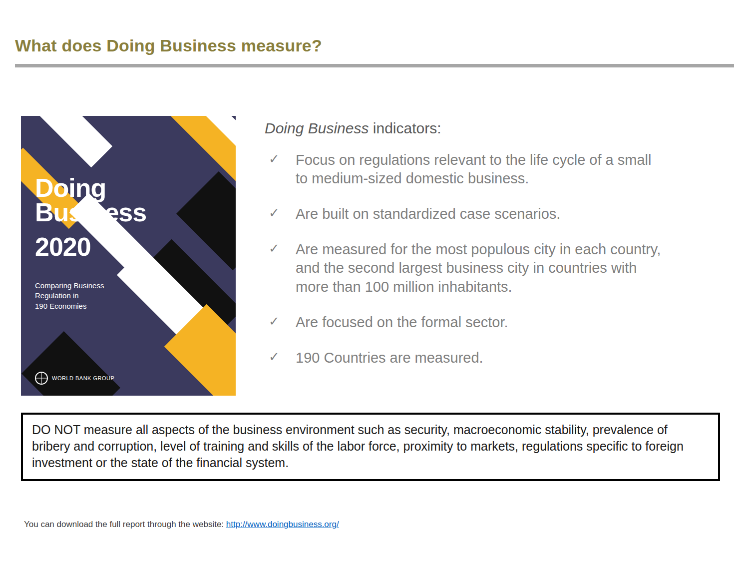What does Doing Business measure?
Doing
Business
2020
Comparing Business
Regulation in
190 Economies
WORLD BANK GROUP
Doing Business indicators:
Focus on regulations relevant to the life cycle of a small to medium-sized domestic business.
Are built on standardized case scenarios.
Are measured for the most populous city in each country, and the second largest business city in countries with more than 100 million inhabitants.
Are focused on the formal sector.
190 Countries are measured.
DO NOT measure all aspects of the business environment such as security, macroeconomic stability, prevalence of bribery and corruption, level of training and skills of the labor force, proximity to markets, regulations specific to foreign investment or the state of the financial system.
You can download the full report through the website: http://www.doingbusiness.org/